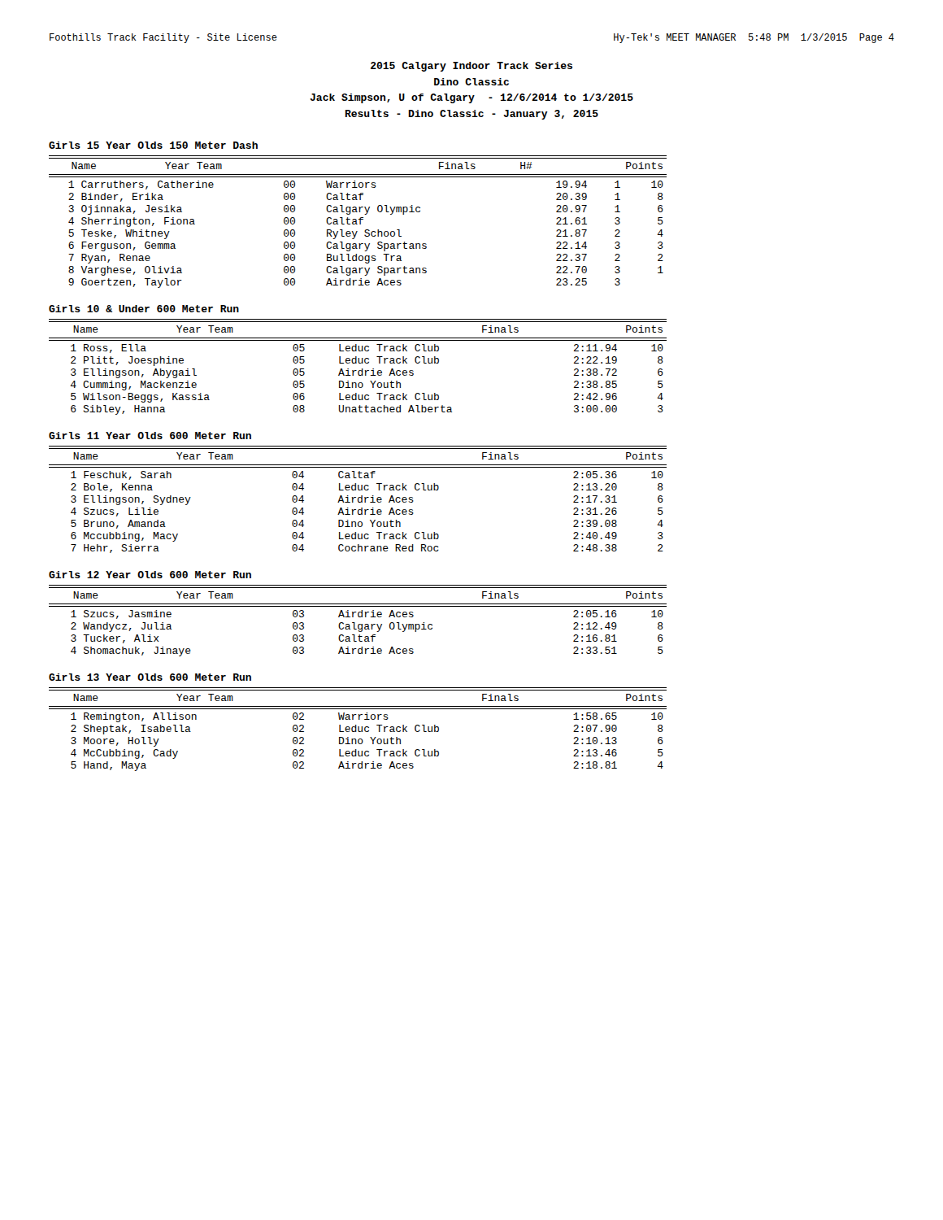Foothills Track Facility - Site License Hy-Tek's MEET MANAGER 5:48 PM 1/3/2015 Page 4
2015 Calgary Indoor Track Series
Dino Classic
Jack Simpson, U of Calgary - 12/6/2014 to 1/3/2015
Results - Dino Classic - January 3, 2015
Girls 15 Year Olds 150 Meter Dash
| | Name | Year Team | Finals | H# | Points |
| --- | --- | --- | --- | --- | --- |
| 1 | Carruthers, Catherine | 00 | Warriors | 19.94 | 1 | 10 |
| 2 | Binder, Erika | 00 | Caltaf | 20.39 | 1 | 8 |
| 3 | Ojinnaka, Jesika | 00 | Calgary Olympic | 20.97 | 1 | 6 |
| 4 | Sherrington, Fiona | 00 | Caltaf | 21.61 | 3 | 5 |
| 5 | Teske, Whitney | 00 | Ryley School | 21.87 | 2 | 4 |
| 6 | Ferguson, Gemma | 00 | Calgary Spartans | 22.14 | 3 | 3 |
| 7 | Ryan, Renae | 00 | Bulldogs Tra | 22.37 | 2 | 2 |
| 8 | Varghese, Olivia | 00 | Calgary Spartans | 22.70 | 3 | 1 |
| 9 | Goertzen, Taylor | 00 | Airdrie Aces | 23.25 | 3 | |
Girls 10 & Under 600 Meter Run
| | Name | Year Team | Finals | Points |
| --- | --- | --- | --- | --- |
| 1 | Ross, Ella | 05 | Leduc Track Club | 2:11.94 | 10 |
| 2 | Plitt, Joesphine | 05 | Leduc Track Club | 2:22.19 | 8 |
| 3 | Ellingson, Abygail | 05 | Airdrie Aces | 2:38.72 | 6 |
| 4 | Cumming, Mackenzie | 05 | Dino Youth | 2:38.85 | 5 |
| 5 | Wilson-Beggs, Kassia | 06 | Leduc Track Club | 2:42.96 | 4 |
| 6 | Sibley, Hanna | 08 | Unattached Alberta | 3:00.00 | 3 |
Girls 11 Year Olds 600 Meter Run
| | Name | Year Team | Finals | Points |
| --- | --- | --- | --- | --- |
| 1 | Feschuk, Sarah | 04 | Caltaf | 2:05.36 | 10 |
| 2 | Bole, Kenna | 04 | Leduc Track Club | 2:13.20 | 8 |
| 3 | Ellingson, Sydney | 04 | Airdrie Aces | 2:17.31 | 6 |
| 4 | Szucs, Lilie | 04 | Airdrie Aces | 2:31.26 | 5 |
| 5 | Bruno, Amanda | 04 | Dino Youth | 2:39.08 | 4 |
| 6 | Mccubbing, Macy | 04 | Leduc Track Club | 2:40.49 | 3 |
| 7 | Hehr, Sierra | 04 | Cochrane Red Roc | 2:48.38 | 2 |
Girls 12 Year Olds 600 Meter Run
| | Name | Year Team | Finals | Points |
| --- | --- | --- | --- | --- |
| 1 | Szucs, Jasmine | 03 | Airdrie Aces | 2:05.16 | 10 |
| 2 | Wandycz, Julia | 03 | Calgary Olympic | 2:12.49 | 8 |
| 3 | Tucker, Alix | 03 | Caltaf | 2:16.81 | 6 |
| 4 | Shomachuk, Jinaye | 03 | Airdrie Aces | 2:33.51 | 5 |
Girls 13 Year Olds 600 Meter Run
| | Name | Year Team | Finals | Points |
| --- | --- | --- | --- | --- |
| 1 | Remington, Allison | 02 | Warriors | 1:58.65 | 10 |
| 2 | Sheptak, Isabella | 02 | Leduc Track Club | 2:07.90 | 8 |
| 3 | Moore, Holly | 02 | Dino Youth | 2:10.13 | 6 |
| 4 | McCubbing, Cady | 02 | Leduc Track Club | 2:13.46 | 5 |
| 5 | Hand, Maya | 02 | Airdrie Aces | 2:18.81 | 4 |